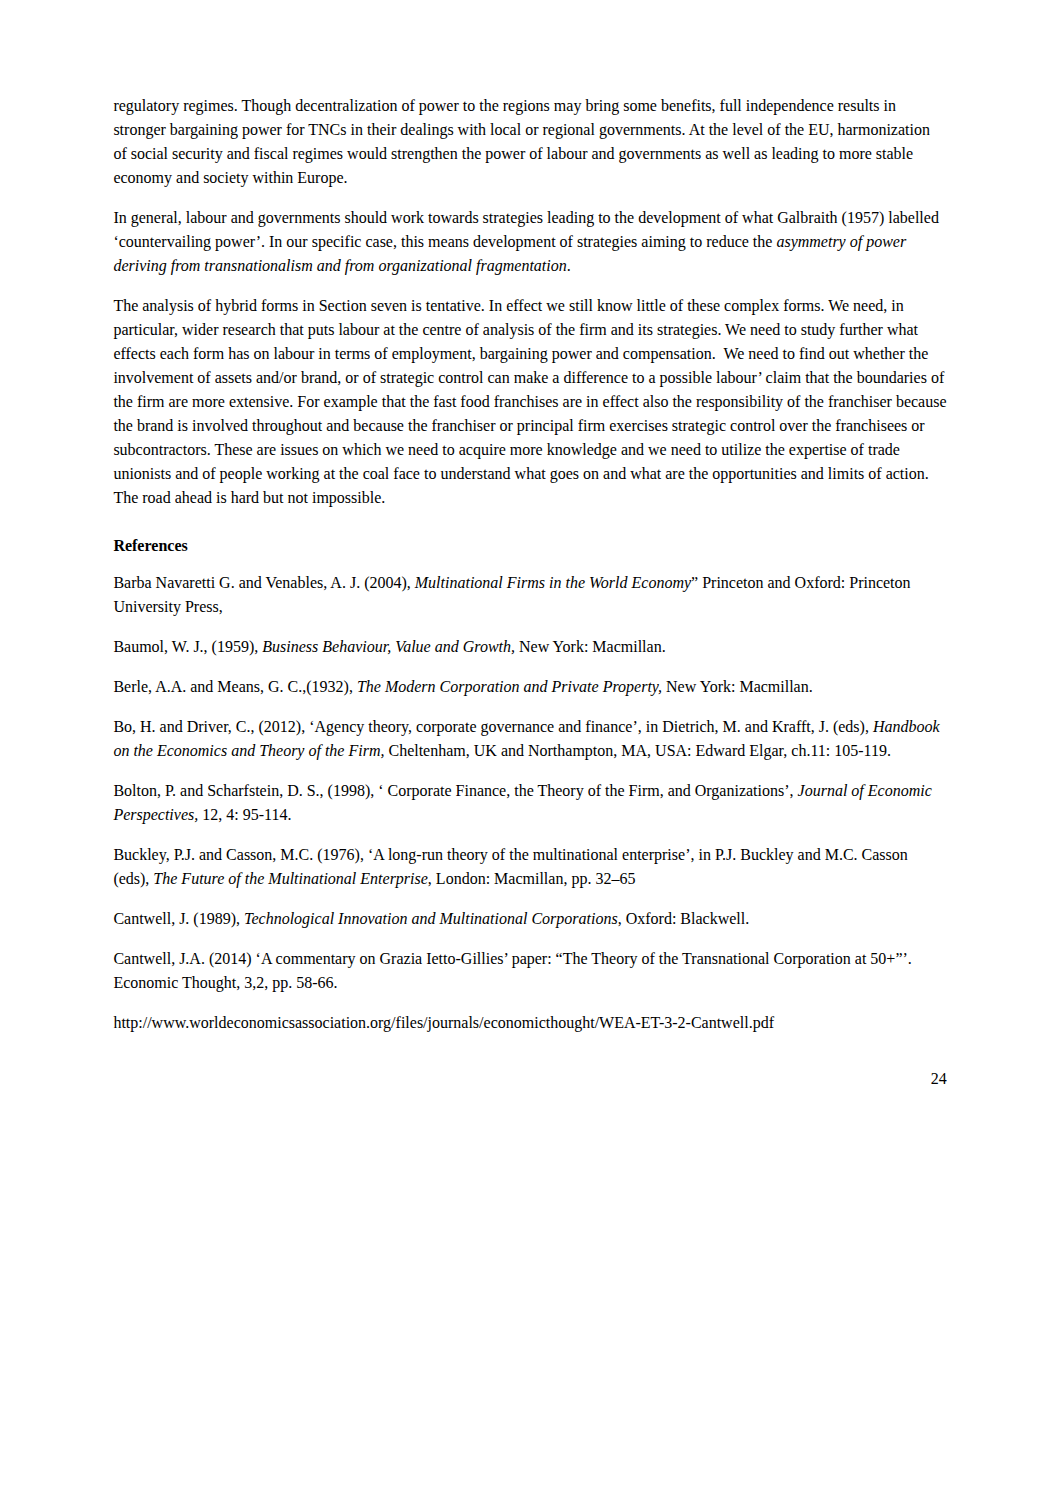regulatory regimes. Though decentralization of power to the regions may bring some benefits, full independence results in stronger bargaining power for TNCs in their dealings with local or regional governments. At the level of the EU, harmonization of social security and fiscal regimes would strengthen the power of labour and governments as well as leading to more stable economy and society within Europe.
In general, labour and governments should work towards strategies leading to the development of what Galbraith (1957) labelled ‘countervailing power’. In our specific case, this means development of strategies aiming to reduce the asymmetry of power deriving from transnationalism and from organizational fragmentation.
The analysis of hybrid forms in Section seven is tentative. In effect we still know little of these complex forms. We need, in particular, wider research that puts labour at the centre of analysis of the firm and its strategies. We need to study further what effects each form has on labour in terms of employment, bargaining power and compensation. We need to find out whether the involvement of assets and/or brand, or of strategic control can make a difference to a possible labour’ claim that the boundaries of the firm are more extensive. For example that the fast food franchises are in effect also the responsibility of the franchiser because the brand is involved throughout and because the franchiser or principal firm exercises strategic control over the franchisees or subcontractors. These are issues on which we need to acquire more knowledge and we need to utilize the expertise of trade unionists and of people working at the coal face to understand what goes on and what are the opportunities and limits of action. The road ahead is hard but not impossible.
References
Barba Navaretti G. and Venables, A. J. (2004), Multinational Firms in the World Economy” Princeton and Oxford: Princeton University Press,
Baumol, W. J., (1959), Business Behaviour, Value and Growth, New York: Macmillan.
Berle, A.A. and Means, G. C.,(1932), The Modern Corporation and Private Property, New York: Macmillan.
Bo, H. and Driver, C., (2012), ‘Agency theory, corporate governance and finance’, in Dietrich, M. and Krafft, J. (eds), Handbook on the Economics and Theory of the Firm, Cheltenham, UK and Northampton, MA, USA: Edward Elgar, ch.11: 105-119.
Bolton, P. and Scharfstein, D. S., (1998), ‘ Corporate Finance, the Theory of the Firm, and Organizations’, Journal of Economic Perspectives, 12, 4: 95-114.
Buckley, P.J. and Casson, M.C. (1976), ‘A long-run theory of the multinational enterprise’, in P.J. Buckley and M.C. Casson (eds), The Future of the Multinational Enterprise, London: Macmillan, pp. 32–65
Cantwell, J. (1989), Technological Innovation and Multinational Corporations, Oxford: Blackwell.
Cantwell, J.A. (2014) ‘A commentary on Grazia Ietto-Gillies’ paper: “The Theory of the Transnational Corporation at 50+”’. Economic Thought, 3,2, pp. 58-66.
http://www.worldeconomicsassociation.org/files/journals/economicthought/WEA-ET-3-2-Cantwell.pdf
24